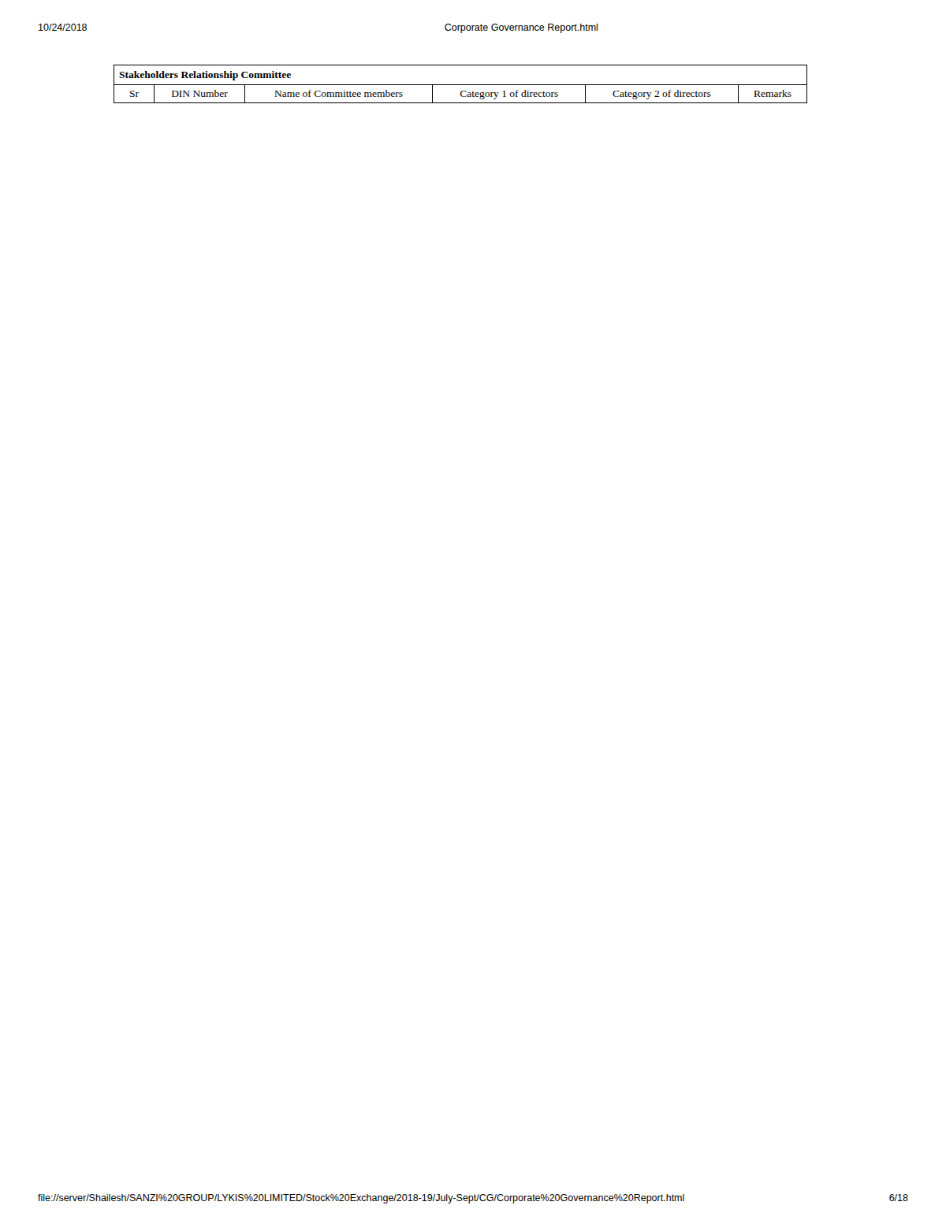10/24/2018
Corporate Governance Report.html
| Stakeholders Relationship Committee |
| Sr | DIN Number | Name of Committee members | Category 1 of directors | Category 2 of directors | Remarks |
file://server/Shailesh/SANZI%20GROUP/LYKIS%20LIMITED/Stock%20Exchange/2018-19/July-Sept/CG/Corporate%20Governance%20Report.html
6/18